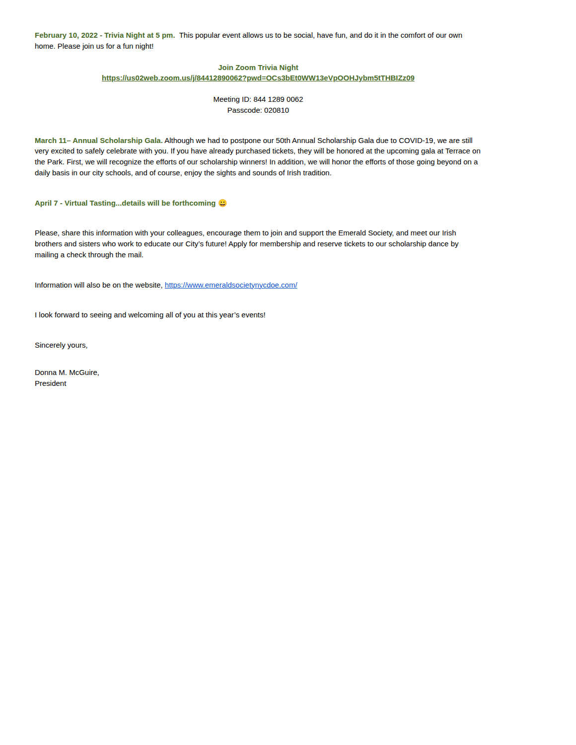February 10, 2022 - Trivia Night at 5 pm. This popular event allows us to be social, have fun, and do it in the comfort of our own home. Please join us for a fun night!
Join Zoom Trivia Night
https://us02web.zoom.us/j/84412890062?pwd=OCs3bEt0WW13eVpOOHJybm5tTHBIZz09
Meeting ID: 844 1289 0062
Passcode: 020810
March 11– Annual Scholarship Gala. Although we had to postpone our 50th Annual Scholarship Gala due to COVID-19, we are still very excited to safely celebrate with you. If you have already purchased tickets, they will be honored at the upcoming gala at Terrace on the Park. First, we will recognize the efforts of our scholarship winners! In addition, we will honor the efforts of those going beyond on a daily basis in our city schools, and of course, enjoy the sights and sounds of Irish tradition.
April 7 - Virtual Tasting...details will be forthcoming 😀
Please, share this information with your colleagues, encourage them to join and support the Emerald Society, and meet our Irish brothers and sisters who work to educate our City’s future! Apply for membership and reserve tickets to our scholarship dance by mailing a check through the mail.
Information will also be on the website, https://www.emeraldsocietynycdoe.com/
I look forward to seeing and welcoming all of you at this year’s events!
Sincerely yours,
Donna M. McGuire,
President